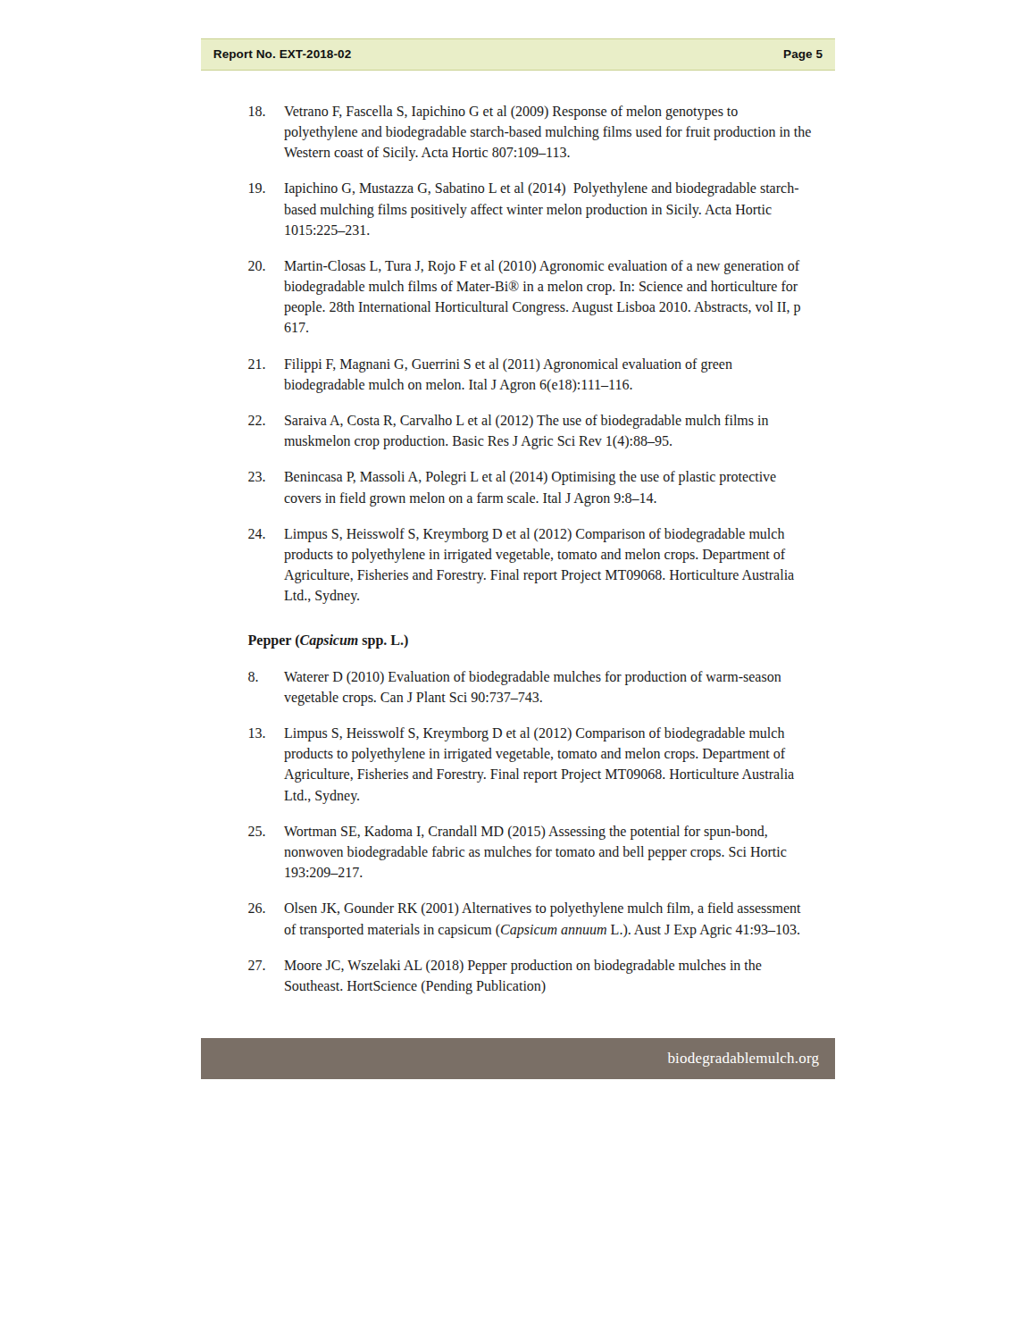Report No. EXT-2018-02 Page 5
18. Vetrano F, Fascella S, Iapichino G et al (2009) Response of melon genotypes to polyethylene and biodegradable starch-based mulching films used for fruit production in the Western coast of Sicily. Acta Hortic 807:109–113.
19. Iapichino G, Mustazza G, Sabatino L et al (2014) Polyethylene and biodegradable starch-based mulching films positively affect winter melon production in Sicily. Acta Hortic 1015:225–231.
20. Martin-Closas L, Tura J, Rojo F et al (2010) Agronomic evaluation of a new generation of biodegradable mulch films of Mater-Bi® in a melon crop. In: Science and horticulture for people. 28th International Horticultural Congress. August Lisboa 2010. Abstracts, vol II, p 617.
21. Filippi F, Magnani G, Guerrini S et al (2011) Agronomical evaluation of green biodegradable mulch on melon. Ital J Agron 6(e18):111–116.
22. Saraiva A, Costa R, Carvalho L et al (2012) The use of biodegradable mulch films in muskmelon crop production. Basic Res J Agric Sci Rev 1(4):88–95.
23. Benincasa P, Massoli A, Polegri L et al (2014) Optimising the use of plastic protective covers in field grown melon on a farm scale. Ital J Agron 9:8–14.
24. Limpus S, Heisswolf S, Kreymborg D et al (2012) Comparison of biodegradable mulch products to polyethylene in irrigated vegetable, tomato and melon crops. Department of Agriculture, Fisheries and Forestry. Final report Project MT09068. Horticulture Australia Ltd., Sydney.
Pepper (Capsicum spp. L.)
8. Waterer D (2010) Evaluation of biodegradable mulches for production of warm-season vegetable crops. Can J Plant Sci 90:737–743.
13. Limpus S, Heisswolf S, Kreymborg D et al (2012) Comparison of biodegradable mulch products to polyethylene in irrigated vegetable, tomato and melon crops. Department of Agriculture, Fisheries and Forestry. Final report Project MT09068. Horticulture Australia Ltd., Sydney.
25. Wortman SE, Kadoma I, Crandall MD (2015) Assessing the potential for spun-bond, nonwoven biodegradable fabric as mulches for tomato and bell pepper crops. Sci Hortic 193:209–217.
26. Olsen JK, Gounder RK (2001) Alternatives to polyethylene mulch film, a field assessment of transported materials in capsicum (Capsicum annuum L.). Aust J Exp Agric 41:93–103.
27. Moore JC, Wszelaki AL (2018) Pepper production on biodegradable mulches in the Southeast. HortScience (Pending Publication)
biodegradablemulch.org